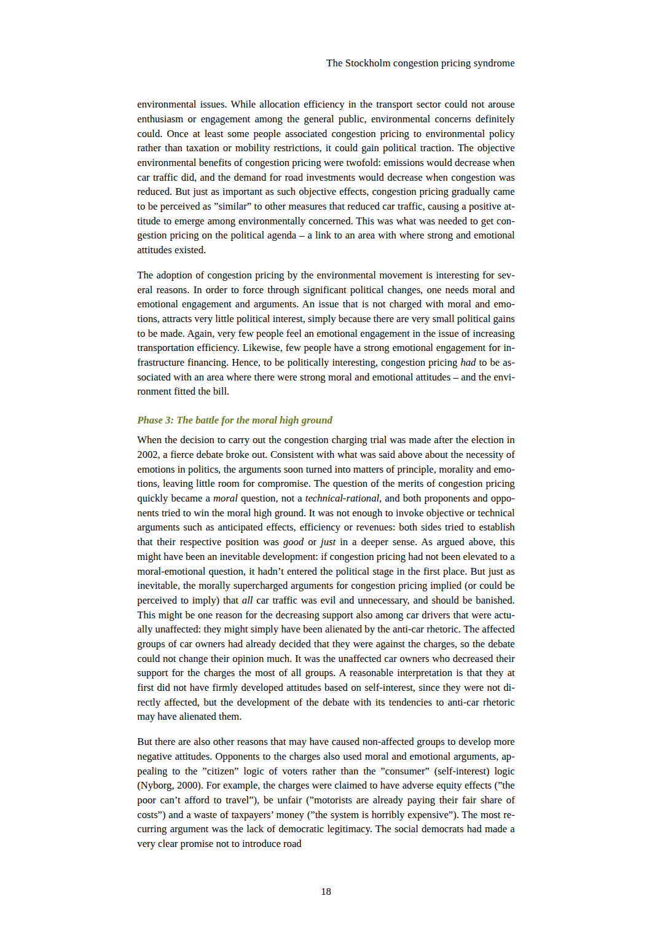The Stockholm congestion pricing syndrome
environmental issues. While allocation efficiency in the transport sector could not arouse enthusiasm or engagement among the general public, environmental concerns definitely could. Once at least some people associated congestion pricing to environmental policy rather than taxation or mobility restrictions, it could gain political traction. The objective environmental benefits of congestion pricing were twofold: emissions would decrease when car traffic did, and the demand for road investments would decrease when congestion was reduced. But just as important as such objective effects, congestion pricing gradually came to be perceived as ”similar” to other measures that reduced car traffic, causing a positive attitude to emerge among environmentally concerned. This was what was needed to get congestion pricing on the political agenda – a link to an area with where strong and emotional attitudes existed.
The adoption of congestion pricing by the environmental movement is interesting for several reasons. In order to force through significant political changes, one needs moral and emotional engagement and arguments. An issue that is not charged with moral and emotions, attracts very little political interest, simply because there are very small political gains to be made. Again, very few people feel an emotional engagement in the issue of increasing transportation efficiency. Likewise, few people have a strong emotional engagement for infrastructure financing. Hence, to be politically interesting, congestion pricing had to be associated with an area where there were strong moral and emotional attitudes – and the environment fitted the bill.
Phase 3: The battle for the moral high ground
When the decision to carry out the congestion charging trial was made after the election in 2002, a fierce debate broke out. Consistent with what was said above about the necessity of emotions in politics, the arguments soon turned into matters of principle, morality and emotions, leaving little room for compromise. The question of the merits of congestion pricing quickly became a moral question, not a technical-rational, and both proponents and opponents tried to win the moral high ground. It was not enough to invoke objective or technical arguments such as anticipated effects, efficiency or revenues: both sides tried to establish that their respective position was good or just in a deeper sense. As argued above, this might have been an inevitable development: if congestion pricing had not been elevated to a moral-emotional question, it hadn’t entered the political stage in the first place. But just as inevitable, the morally supercharged arguments for congestion pricing implied (or could be perceived to imply) that all car traffic was evil and unnecessary, and should be banished. This might be one reason for the decreasing support also among car drivers that were actually unaffected: they might simply have been alienated by the anti-car rhetoric. The affected groups of car owners had already decided that they were against the charges, so the debate could not change their opinion much. It was the unaffected car owners who decreased their support for the charges the most of all groups. A reasonable interpretation is that they at first did not have firmly developed attitudes based on self-interest, since they were not directly affected, but the development of the debate with its tendencies to anti-car rhetoric may have alienated them.
But there are also other reasons that may have caused non-affected groups to develop more negative attitudes. Opponents to the charges also used moral and emotional arguments, appealing to the ”citizen” logic of voters rather than the ”consumer” (self-interest) logic (Nyborg, 2000). For example, the charges were claimed to have adverse equity effects (”the poor can’t afford to travel”), be unfair (”motorists are already paying their fair share of costs”) and a waste of taxpayers’ money (”the system is horribly expensive”). The most recurring argument was the lack of democratic legitimacy. The social democrats had made a very clear promise not to introduce road
18